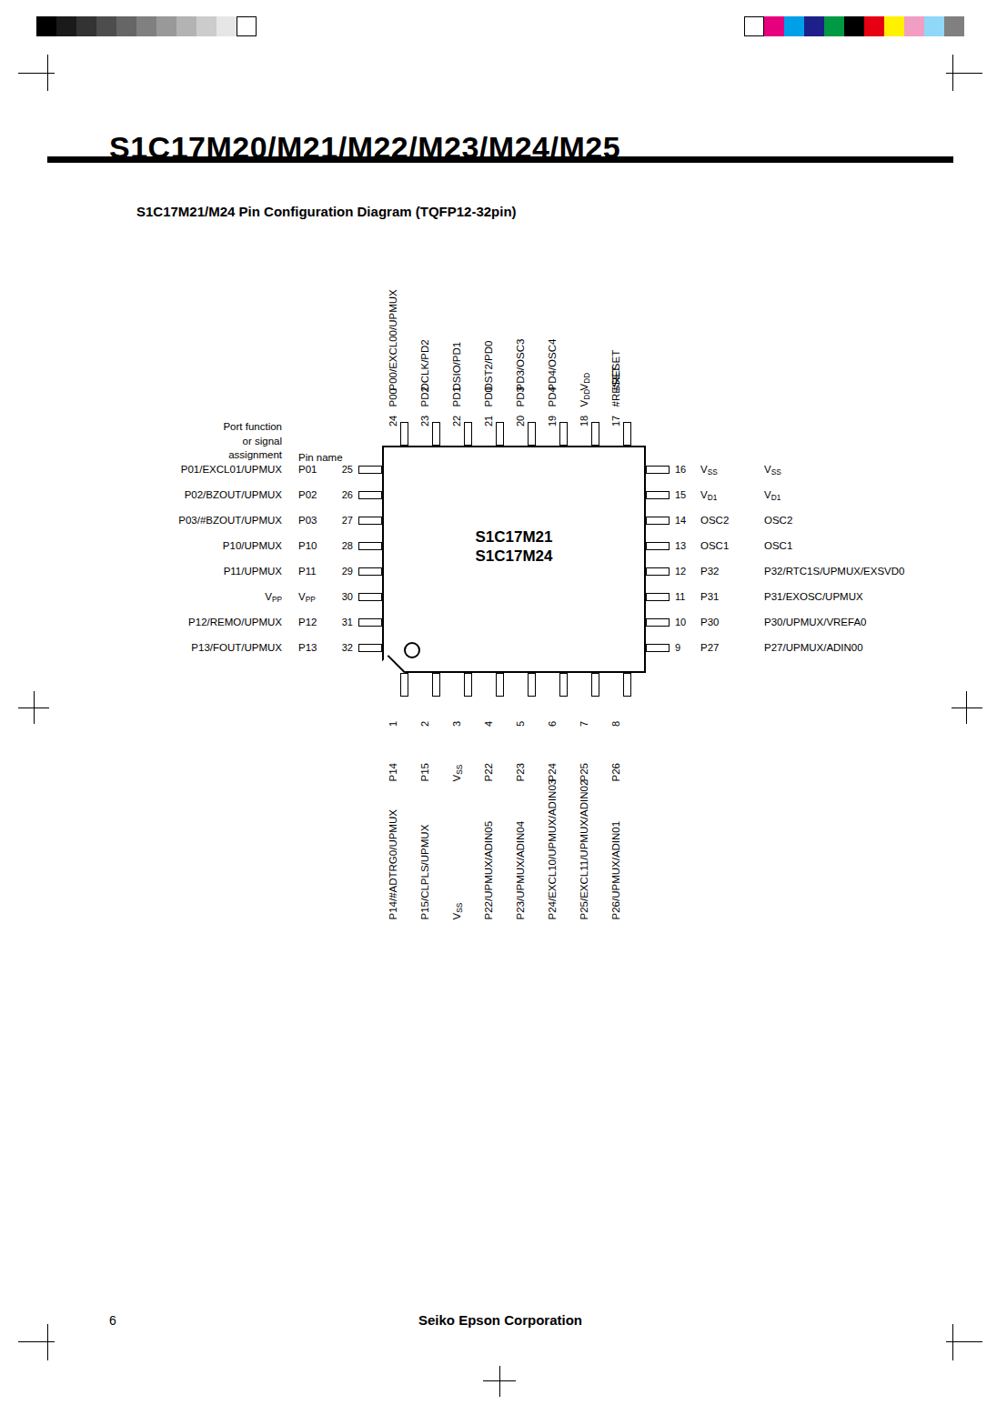S1C17M20/M21/M22/M23/M24/M25
S1C17M21/M24 Pin Configuration Diagram (TQFP12-32pin)
Port function
or signal
assignment
Pin name
S1C17M21
S1C17M24
24
23
22
21
20
19
18
17
P00
PD2
PD1
PD0
PD3
PD4
VDD
#RESET
P00/EXCL00/UPMUX
DCLK/PD2
DSIO/PD1
DST2/PD0
PD3/OSC3
PD4/OSC4
VDD
#RESET
25
26
27
28
29
30
31
32
P01
P02
P03
P10
P11
VPP
P12
P13
P01/EXCL01/UPMUX
P02/BZOUT/UPMUX
P03/#BZOUT/UPMUX
P10/UPMUX
P11/UPMUX
VPP
P12/REMO/UPMUX
P13/FOUT/UPMUX
16
15
14
13
12
11
10
9
VSS
VD1
OSC2
OSC1
P32
P31
P30
P27
VSS
VD1
OSC2
OSC1
P32/RTC1S/UPMUX/EXSVD0
P31/EXOSC/UPMUX
P30/UPMUX/VREFA0
P27/UPMUX/ADIN00
1
2
3
4
5
6
7
8
P14
P15
VSS
P22
P23
P24
P25
P26
P14/#ADTRG0/UPMUX
P15/CLPLS/UPMUX
VSS
P22/UPMUX/ADIN05
P23/UPMUX/ADIN04
P24/EXCL10/UPMUX/ADIN03
P25/EXCL11/UPMUX/ADIN02
P26/UPMUX/ADIN01
6
Seiko Epson Corporation